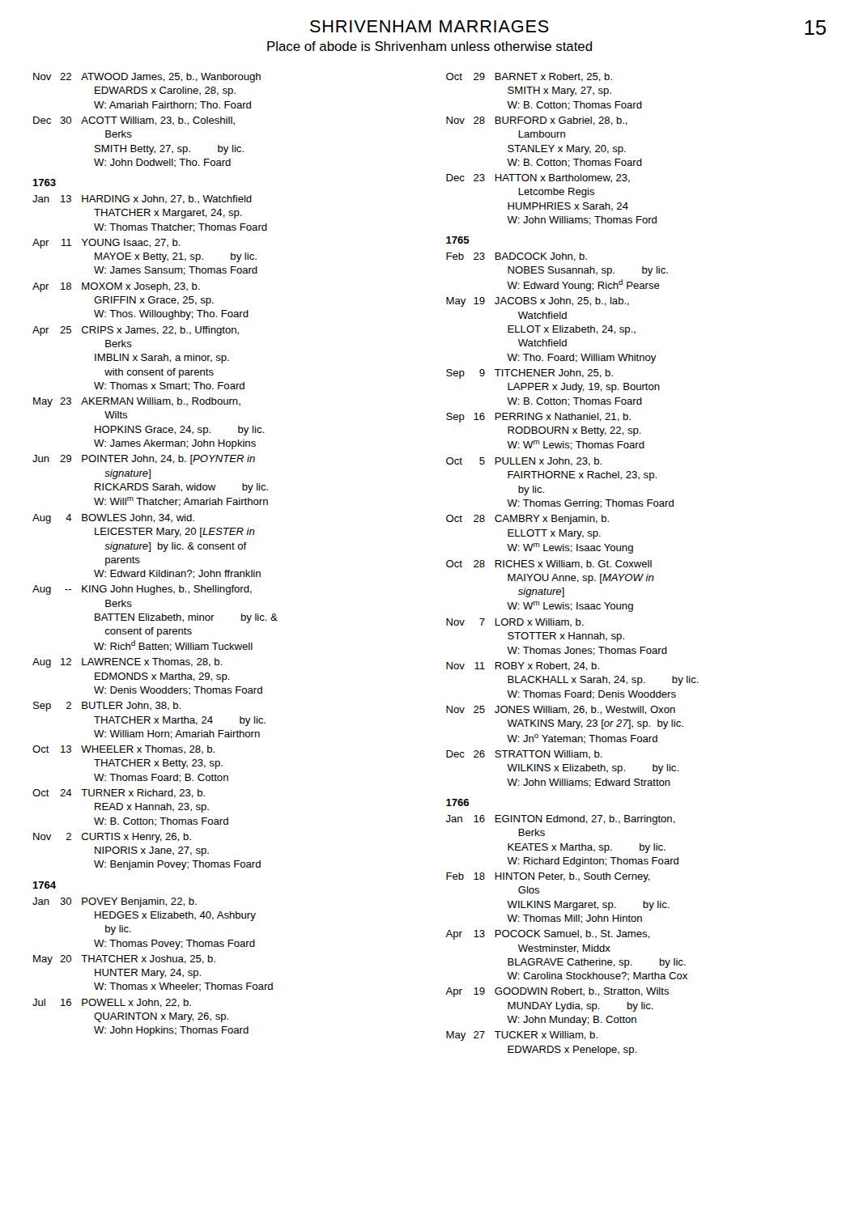SHRIVENHAM MARRIAGES
Place of abode is Shrivenham unless otherwise stated
15
Nov 22
ATWOOD James, 25, b., Wanborough
EDWARDS x Caroline, 28, sp.
W: Amariah Fairthorn; Tho. Foard
Dec 30
ACOTT William, 23, b., Coleshill,
Berks
SMITH Betty, 27, sp. by lic.
W: John Dodwell; Tho. Foard
1763
Jan 13
HARDING x John, 27, b., Watchfield
THATCHER x Margaret, 24, sp.
W: Thomas Thatcher; Thomas Foard
Apr 11
YOUNG Isaac, 27, b.
MAYOE x Betty, 21, sp. by lic.
W: James Sansum; Thomas Foard
Apr 18
MOXOM x Joseph, 23, b.
GRIFFIN x Grace, 25, sp.
W: Thos. Willoughby; Tho. Foard
Apr 25
CRIPS x James, 22, b., Uffington,
Berks
IMBLIN x Sarah, a minor, sp.
with consent of parents
W: Thomas x Smart; Tho. Foard
May 23
AKERMAN William, b., Rodbourn,
Wilts
HOPKINS Grace, 24, sp. by lic.
W: James Akerman; John Hopkins
Jun 29
POINTER John, 24, b. [POYNTER in
signature]
RICKARDS Sarah, widow by lic.
W: Willm Thatcher; Amariah Fairthorn
Aug 4
BOWLES John, 34, wid.
LEICESTER Mary, 20 [LESTER in
signature] by lic. & consent of
parents
W: Edward Kildinan?; John ffranklin
Aug--
KING John Hughes, b., Shellingford,
Berks
BATTEN Elizabeth, minor by lic. &
consent of parents
W: Richd Batten; William Tuckwell
Aug 12
LAWRENCE x Thomas, 28, b.
EDMONDS x Martha, 29, sp.
W: Denis Woodders; Thomas Foard
Sep 2
BUTLER John, 38, b.
THATCHER x Martha, 24 by lic.
W: William Horn; Amariah Fairthorn
Oct 13
WHEELER x Thomas, 28, b.
THATCHER x Betty, 23, sp.
W: Thomas Foard; B. Cotton
Oct 24
TURNER x Richard, 23, b.
READ x Hannah, 23, sp.
W: B. Cotton; Thomas Foard
Nov 2
CURTIS x Henry, 26, b.
NIPORIS x Jane, 27, sp.
W: Benjamin Povey; Thomas Foard
1764
Jan 30
POVEY Benjamin, 22, b.
HEDGES x Elizabeth, 40, Ashbury
by lic.
W: Thomas Povey; Thomas Foard
May 20
THATCHER x Joshua, 25, b.
HUNTER Mary, 24, sp.
W: Thomas x Wheeler; Thomas Foard
Jul 16
POWELL x John, 22, b.
QUARINTON x Mary, 26, sp.
W: John Hopkins; Thomas Foard
Oct 29
BARNET x Robert, 25, b.
SMITH x Mary, 27, sp.
W: B. Cotton; Thomas Foard
Nov 28
BURFORD x Gabriel, 28, b.,
Lambourn
STANLEY x Mary, 20, sp.
W: B. Cotton; Thomas Foard
Dec 23
HATTON x Bartholomew, 23,
Letcombe Regis
HUMPHRIES x Sarah, 24
W: John Williams; Thomas Ford
1765
Feb 23
BADCOCK John, b.
NOBES Susannah, sp. by lic.
W: Edward Young; Richd Pearse
May 19
JACOBS x John, 25, b., lab.,
Watchfield
ELLOT x Elizabeth, 24, sp.,
Watchfield
W: Tho. Foard; William Whitnoy
Sep 9
TITCHENER John, 25, b.
LAPPER x Judy, 19, sp. Bourton
W: B. Cotton; Thomas Foard
Sep 16
PERRING x Nathaniel, 21, b.
RODBOURN x Betty, 22, sp.
W: Wm Lewis; Thomas Foard
Oct 5
PULLEN x John, 23, b.
FAIRTHORNE x Rachel, 23, sp.
by lic.
W: Thomas Gerring; Thomas Foard
Oct 28
CAMBRY x Benjamin, b.
ELLOTT x Mary, sp.
W: Wm Lewis; Isaac Young
Oct 28
RICHES x William, b. Gt. Coxwell
MAIYOU Anne, sp. [MAYOW in
signature]
W: Wm Lewis; Isaac Young
Nov 7
LORD x William, b.
STOTTER x Hannah, sp.
W: Thomas Jones; Thomas Foard
Nov 11
ROBY x Robert, 24, b.
BLACKHALL x Sarah, 24, sp. by lic.
W: Thomas Foard; Denis Woodders
Nov 25
JONES William, 26, b., Westwill, Oxon
WATKINS Mary, 23 [or 27], sp. by lic.
W: Jno Yateman; Thomas Foard
Dec 26
STRATTON William, b.
WILKINS x Elizabeth, sp. by lic.
W: John Williams; Edward Stratton
1766
Jan 16
EGINTON Edmond, 27, b., Barrington,
Berks
KEATES x Martha, sp. by lic.
W: Richard Edginton; Thomas Foard
Feb 18
HINTON Peter, b., South Cerney,
Glos
WILKINS Margaret, sp. by lic.
W: Thomas Mill; John Hinton
Apr 13
POCOCK Samuel, b., St. James,
Westminster, Middx
BLAGRAVE Catherine, sp. by lic.
W: Carolina Stockhouse?; Martha Cox
Apr 19
GOODWIN Robert, b., Stratton, Wilts
MUNDAY Lydia, sp. by lic.
W: John Munday; B. Cotton
May 27
TUCKER x William, b.
EDWARDS x Penelope, sp.